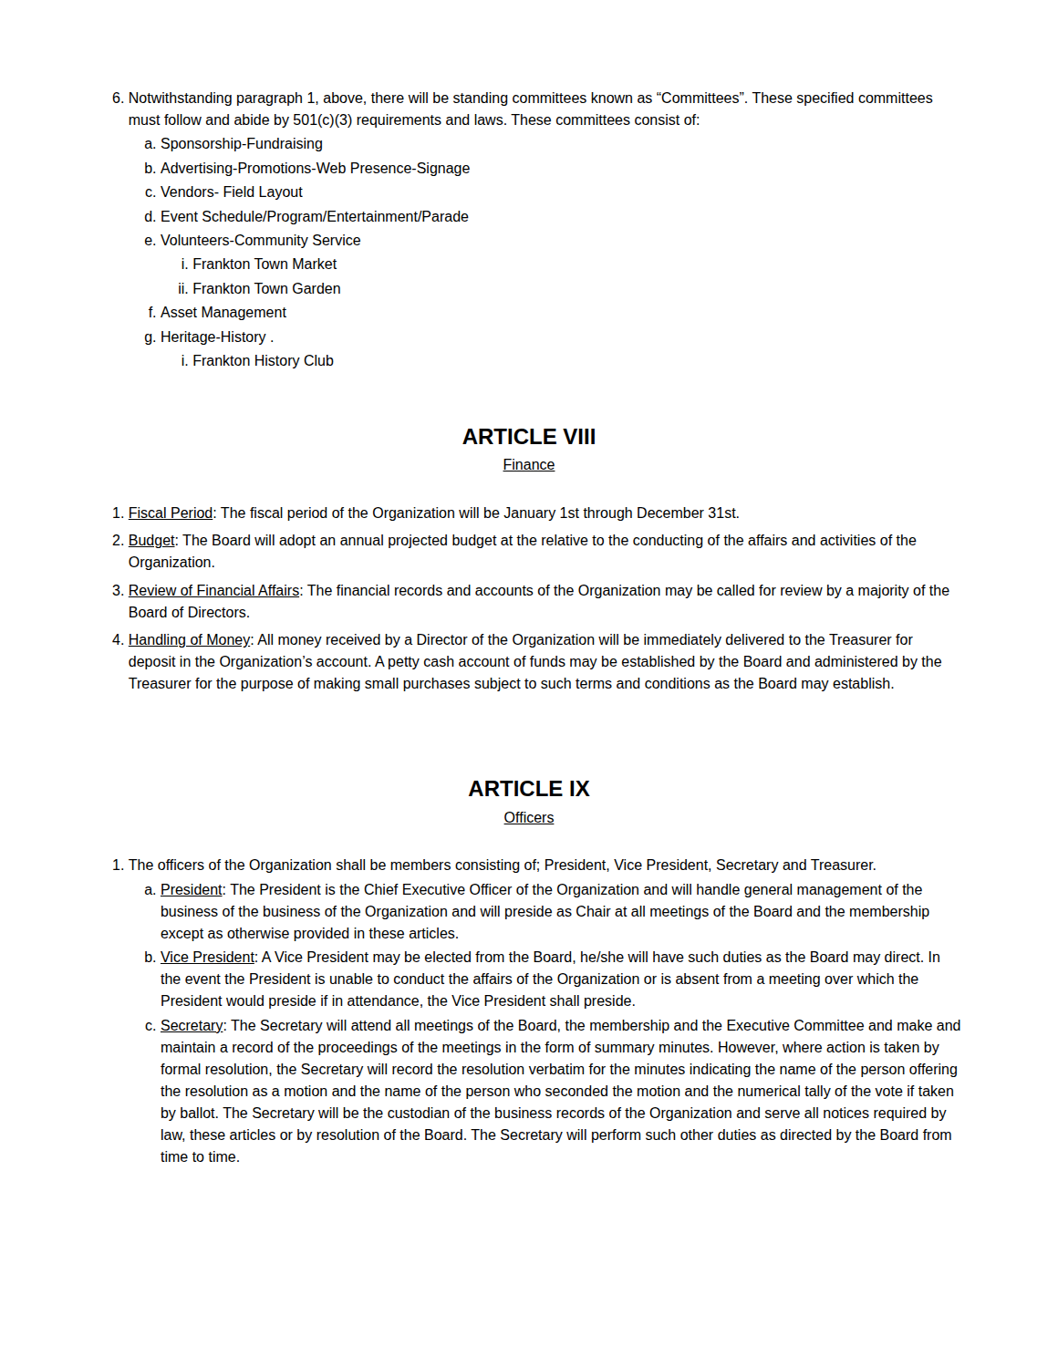Notwithstanding paragraph 1, above, there will be standing committees known as “Committees”. These specified committees must follow and abide by 501(c)(3) requirements and laws. These committees consist of:
Sponsorship-Fundraising
Advertising-Promotions-Web Presence-Signage
Vendors- Field Layout
Event Schedule/Program/Entertainment/Parade
Volunteers-Community Service
Frankton Town Market
Frankton Town Garden
Asset Management
Heritage-History .
Frankton History Club
ARTICLE VIII
Finance
Fiscal Period: The fiscal period of the Organization will be January 1st through December 31st.
Budget: The Board will adopt an annual projected budget at the relative to the conducting of the affairs and activities of the Organization.
Review of Financial Affairs: The financial records and accounts of the Organization may be called for review by a majority of the Board of Directors.
Handling of Money: All money received by a Director of the Organization will be immediately delivered to the Treasurer for deposit in the Organization’s account. A petty cash account of funds may be established by the Board and administered by the Treasurer for the purpose of making small purchases subject to such terms and conditions as the Board may establish.
ARTICLE IX
Officers
The officers of the Organization shall be members consisting of; President, Vice President, Secretary and Treasurer.
President: The President is the Chief Executive Officer of the Organization and will handle general management of the business of the business of the Organization and will preside as Chair at all meetings of the Board and the membership except as otherwise provided in these articles.
Vice President: A Vice President may be elected from the Board, he/she will have such duties as the Board may direct. In the event the President is unable to conduct the affairs of the Organization or is absent from a meeting over which the President would preside if in attendance, the Vice President shall preside.
Secretary: The Secretary will attend all meetings of the Board, the membership and the Executive Committee and make and maintain a record of the proceedings of the meetings in the form of summary minutes. However, where action is taken by formal resolution, the Secretary will record the resolution verbatim for the minutes indicating the name of the person offering the resolution as a motion and the name of the person who seconded the motion and the numerical tally of the vote if taken by ballot. The Secretary will be the custodian of the business records of the Organization and serve all notices required by law, these articles or by resolution of the Board. The Secretary will perform such other duties as directed by the Board from time to time.